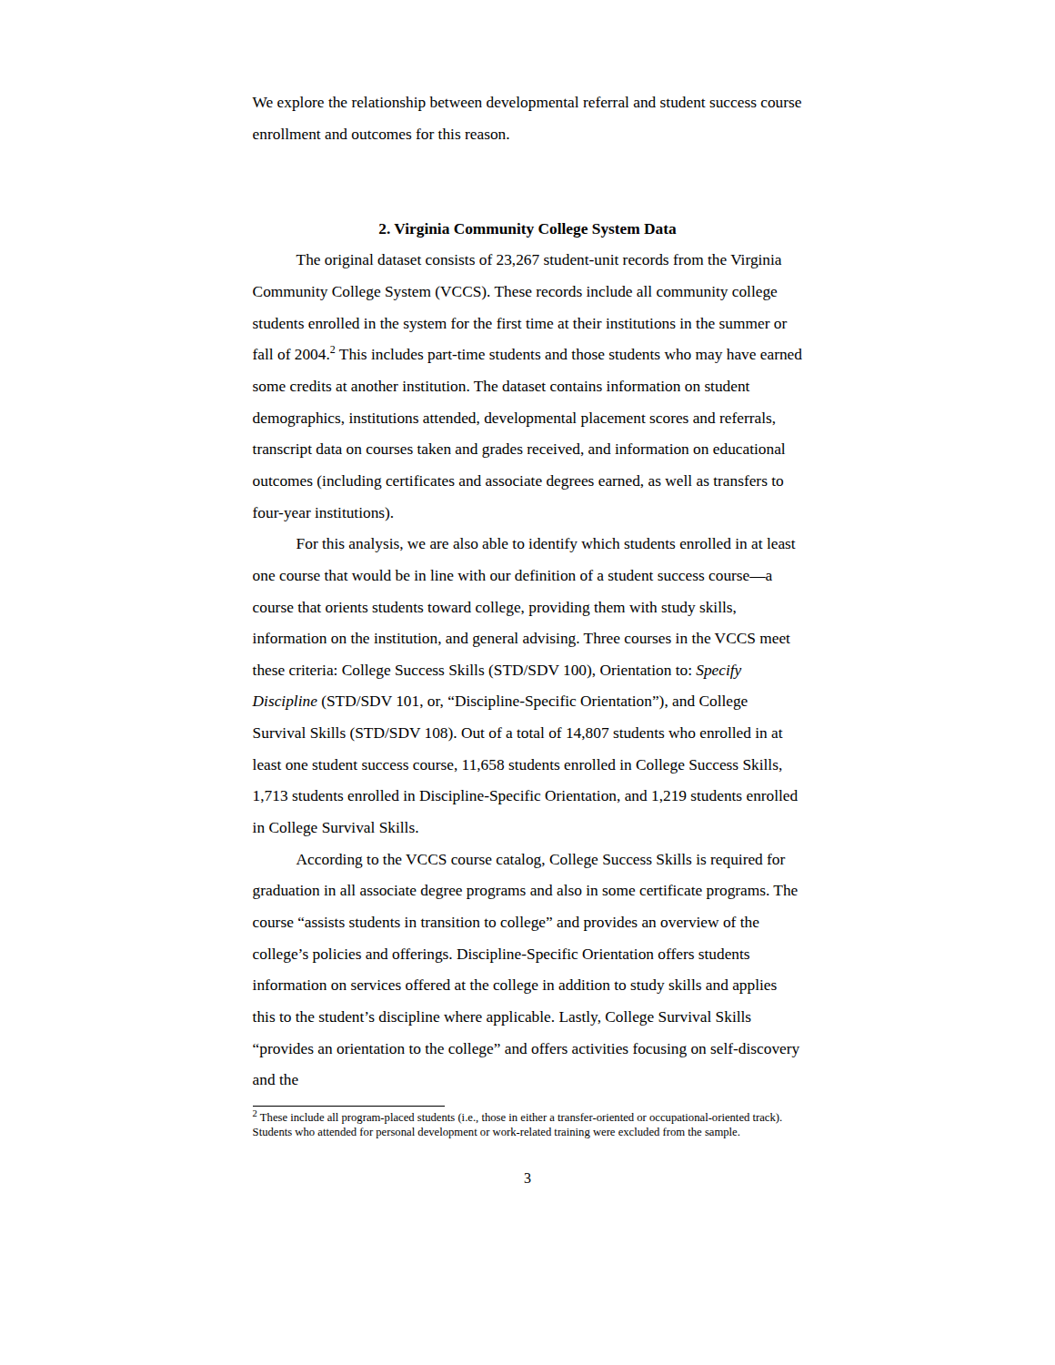We explore the relationship between developmental referral and student success course enrollment and outcomes for this reason.
2. Virginia Community College System Data
The original dataset consists of 23,267 student-unit records from the Virginia Community College System (VCCS). These records include all community college students enrolled in the system for the first time at their institutions in the summer or fall of 2004.2 This includes part-time students and those students who may have earned some credits at another institution. The dataset contains information on student demographics, institutions attended, developmental placement scores and referrals, transcript data on courses taken and grades received, and information on educational outcomes (including certificates and associate degrees earned, as well as transfers to four-year institutions).
For this analysis, we are also able to identify which students enrolled in at least one course that would be in line with our definition of a student success course—a course that orients students toward college, providing them with study skills, information on the institution, and general advising. Three courses in the VCCS meet these criteria: College Success Skills (STD/SDV 100), Orientation to: Specify Discipline (STD/SDV 101, or, “Discipline-Specific Orientation”), and College Survival Skills (STD/SDV 108). Out of a total of 14,807 students who enrolled in at least one student success course, 11,658 students enrolled in College Success Skills, 1,713 students enrolled in Discipline-Specific Orientation, and 1,219 students enrolled in College Survival Skills.
According to the VCCS course catalog, College Success Skills is required for graduation in all associate degree programs and also in some certificate programs. The course “assists students in transition to college” and provides an overview of the college’s policies and offerings. Discipline-Specific Orientation offers students information on services offered at the college in addition to study skills and applies this to the student’s discipline where applicable. Lastly, College Survival Skills “provides an orientation to the college” and offers activities focusing on self-discovery and the
2 These include all program-placed students (i.e., those in either a transfer-oriented or occupational-oriented track). Students who attended for personal development or work-related training were excluded from the sample.
3